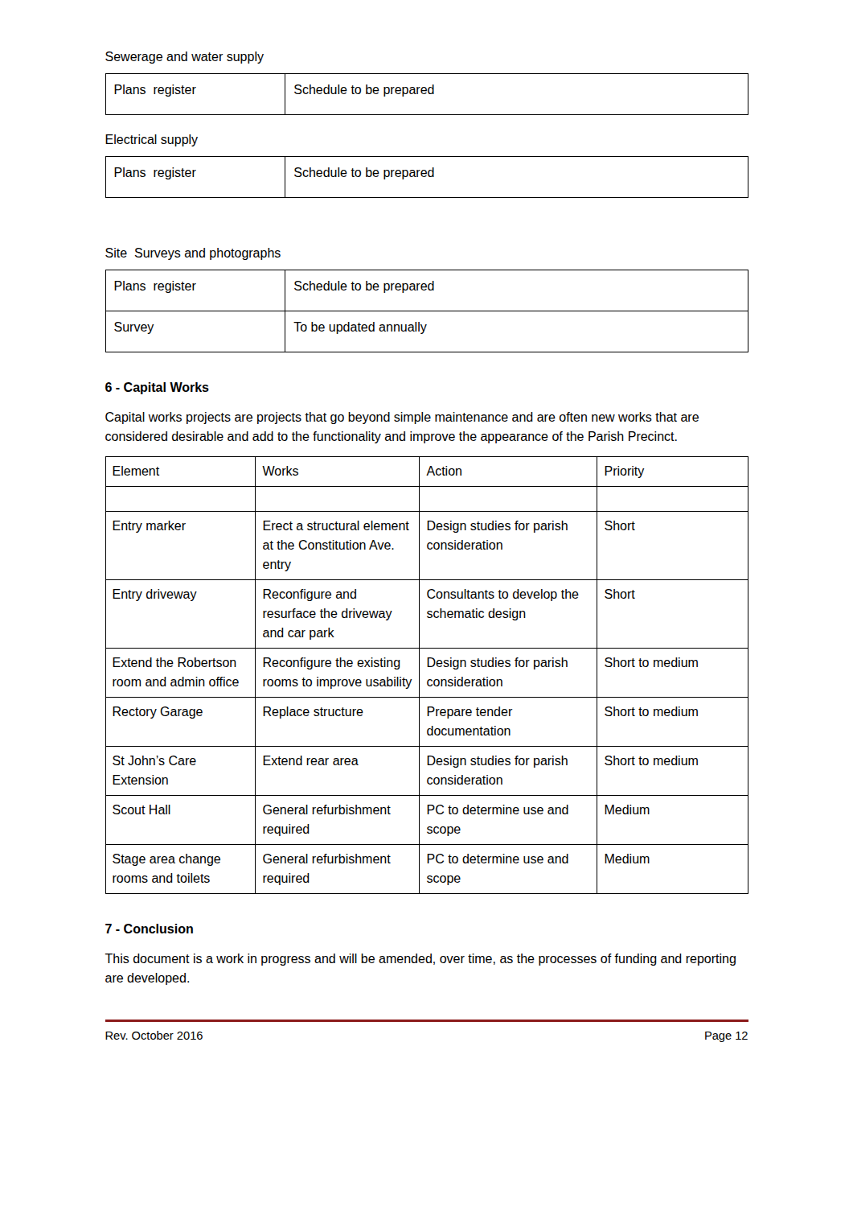Sewerage and water supply
| Plans register | Schedule to be prepared |
Electrical supply
| Plans register | Schedule to be prepared |
Site Surveys and photographs
| Plans register | Schedule to be prepared |
| Survey | To be updated annually |
6 - Capital Works
Capital works projects are projects that go beyond simple maintenance and are often new works that are considered desirable and add to the functionality and improve the appearance of the Parish Precinct.
| Element | Works | Action | Priority |
| Entry marker | Erect a structural element at the Constitution Ave. entry | Design studies for parish consideration | Short |
| Entry driveway | Reconfigure and resurface the driveway and car park | Consultants to develop the schematic design | Short |
| Extend the Robertson room and admin office | Reconfigure the existing rooms to improve usability | Design studies for parish consideration | Short to medium |
| Rectory Garage | Replace structure | Prepare tender documentation | Short to medium |
| St John’s Care Extension | Extend rear area | Design studies for parish consideration | Short to medium |
| Scout Hall | General refurbishment required | PC to determine use and scope | Medium |
| Stage area change rooms and toilets | General refurbishment required | PC to determine use and scope | Medium |
7 - Conclusion
This document is a work in progress and will be amended, over time, as the processes of funding and reporting are developed.
Rev. October 2016 Page 12